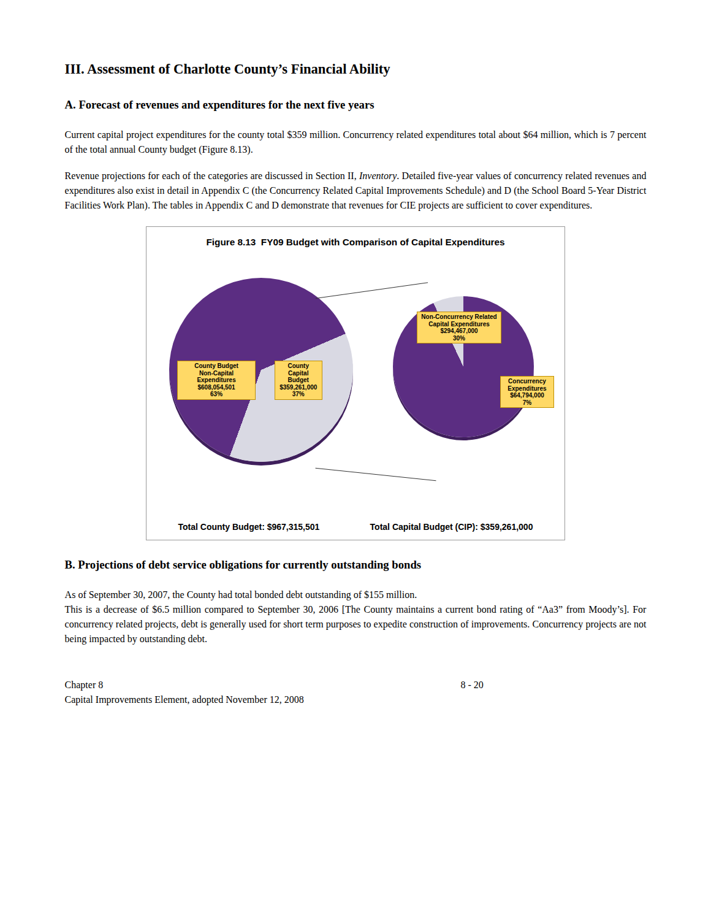III. Assessment of Charlotte County’s Financial Ability
A. Forecast of revenues and expenditures for the next five years
Current capital project expenditures for the county total $359 million. Concurrency related expenditures total about $64 million, which is 7 percent of the total annual County budget (Figure 8.13).
Revenue projections for each of the categories are discussed in Section II, Inventory. Detailed five-year values of concurrency related revenues and expenditures also exist in detail in Appendix C (the Concurrency Related Capital Improvements Schedule) and D (the School Board 5-Year District Facilities Work Plan). The tables in Appendix C and D demonstrate that revenues for CIE projects are sufficient to cover expenditures.
Figure 8.13 FY09 Budget with Comparison of Capital Expenditures
County Budget
Non-Capital Expenditures
$608,054,501
63%
County
Capital Budget
$359,261,000
37%
Non-Concurrency Related
Capital Expenditures
$294,467,000
30%
Concurrency
Expenditures
$64,794,000
7%
Total County Budget: $967,315,501
Total Capital Budget (CIP): $359,261,000
B. Projections of debt service obligations for currently outstanding bonds
As of September 30, 2007, the County had total bonded debt outstanding of $155 million.
This is a decrease of $6.5 million compared to September 30, 2006 [The County maintains a current bond rating of “Aa3” from Moody’s]. For concurrency related projects, debt is generally used for short term purposes to expedite construction of improvements. Concurrency projects are not being impacted by outstanding debt.
Chapter 8 8 - 20
Capital Improvements Element, adopted November 12, 2008